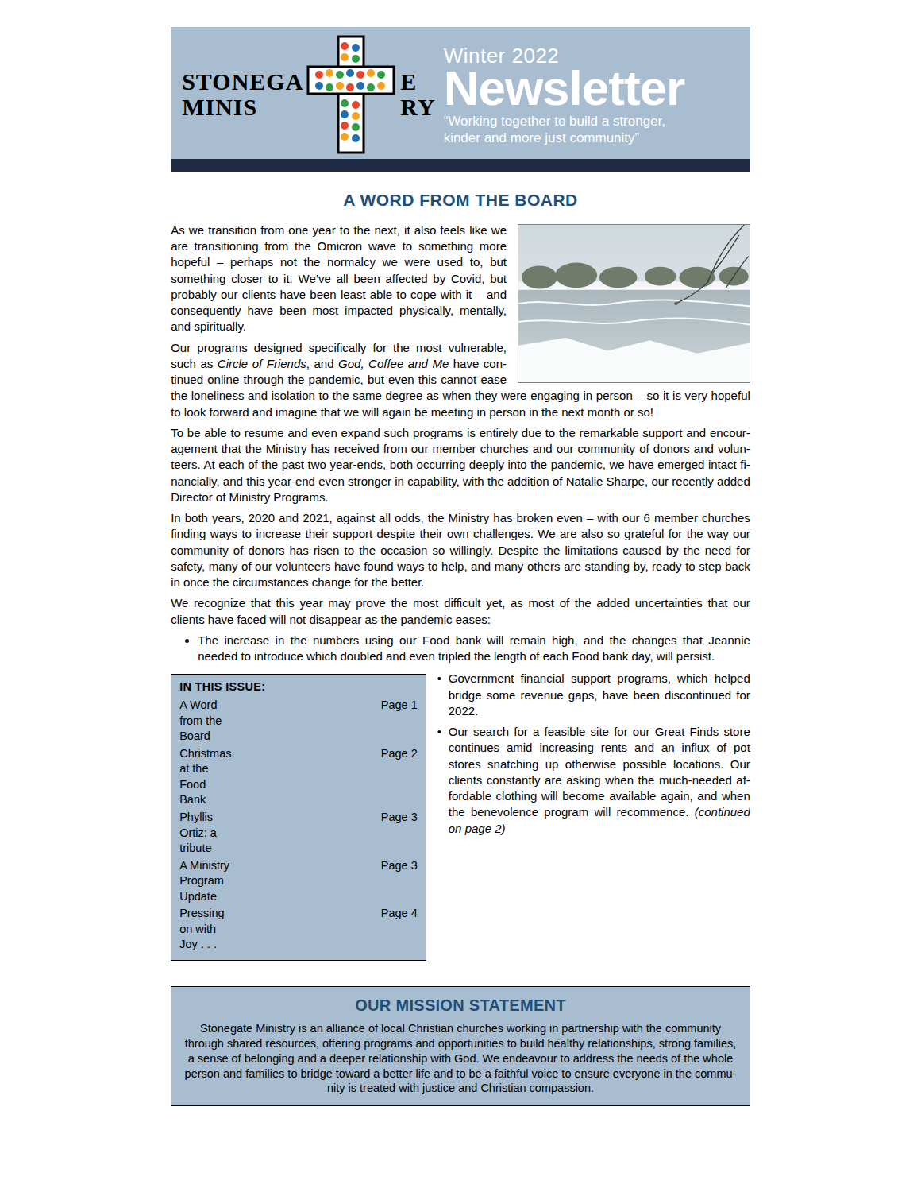Stonega Minis
E RY
Winter 2022
Newsletter
“Working together to build a stronger,
kinder and more just community”
A WORD FROM THE BOARD
As we transition from one year to the next, it also feels like we are transitioning from the Omicron wave to something more hopeful – perhaps not the normalcy we were used to, but something closer to it. We’ve all been affected by Covid, but probably our clients have been least able to cope with it – and consequently have been most impacted physically, mentally, and spiritually.
Our programs designed specifically for the most vulnerable, such as Circle of Friends, and God, Coffee and Me have continued online through the pandemic, but even this cannot ease the loneliness and isolation to the same degree as when they were engaging in person – so it is very hopeful to look forward and imagine that we will again be meeting in person in the next month or so!
To be able to resume and even expand such programs is entirely due to the remarkable support and encouragement that the Ministry has received from our member churches and our community of donors and volunteers. At each of the past two year-ends, both occurring deeply into the pandemic, we have emerged intact financially, and this year-end even stronger in capability, with the addition of Natalie Sharpe, our recently added Director of Ministry Programs.
In both years, 2020 and 2021, against all odds, the Ministry has broken even – with our 6 member churches finding ways to increase their support despite their own challenges. We are also so grateful for the way our community of donors has risen to the occasion so willingly. Despite the limitations caused by the need for safety, many of our volunteers have found ways to help, and many others are standing by, ready to step back in once the circumstances change for the better.
We recognize that this year may prove the most difficult yet, as most of the added uncertainties that our clients have faced will not disappear as the pandemic eases:
The increase in the numbers using our Food bank will remain high, and the changes that Jeannie needed to introduce which doubled and even tripled the length of each Food bank day, will persist.
IN THIS ISSUE:
| A Word from the Board | Page 1 |
| Christmas at the Food Bank | Page 2 |
| Phyllis Ortiz: a tribute | Page 3 |
| A Ministry Program Update | Page 3 |
| Pressing on with Joy . . . | Page 4 |
Government financial support programs, which helped bridge some revenue gaps, have been discontinued for 2022.
Our search for a feasible site for our Great Finds store continues amid increasing rents and an influx of pot stores snatching up otherwise possible locations. Our clients constantly are asking when the much-needed affordable clothing will become available again, and when the benevolence program will recommence. (continued on page 2)
OUR MISSION STATEMENT
Stonegate Ministry is an alliance of local Christian churches working in partnership with the community through shared resources, offering programs and opportunities to build healthy relationships, strong families, a sense of belonging and a deeper relationship with God. We endeavour to address the needs of the whole person and families to bridge toward a better life and to be a faithful voice to ensure everyone in the community is treated with justice and Christian compassion.